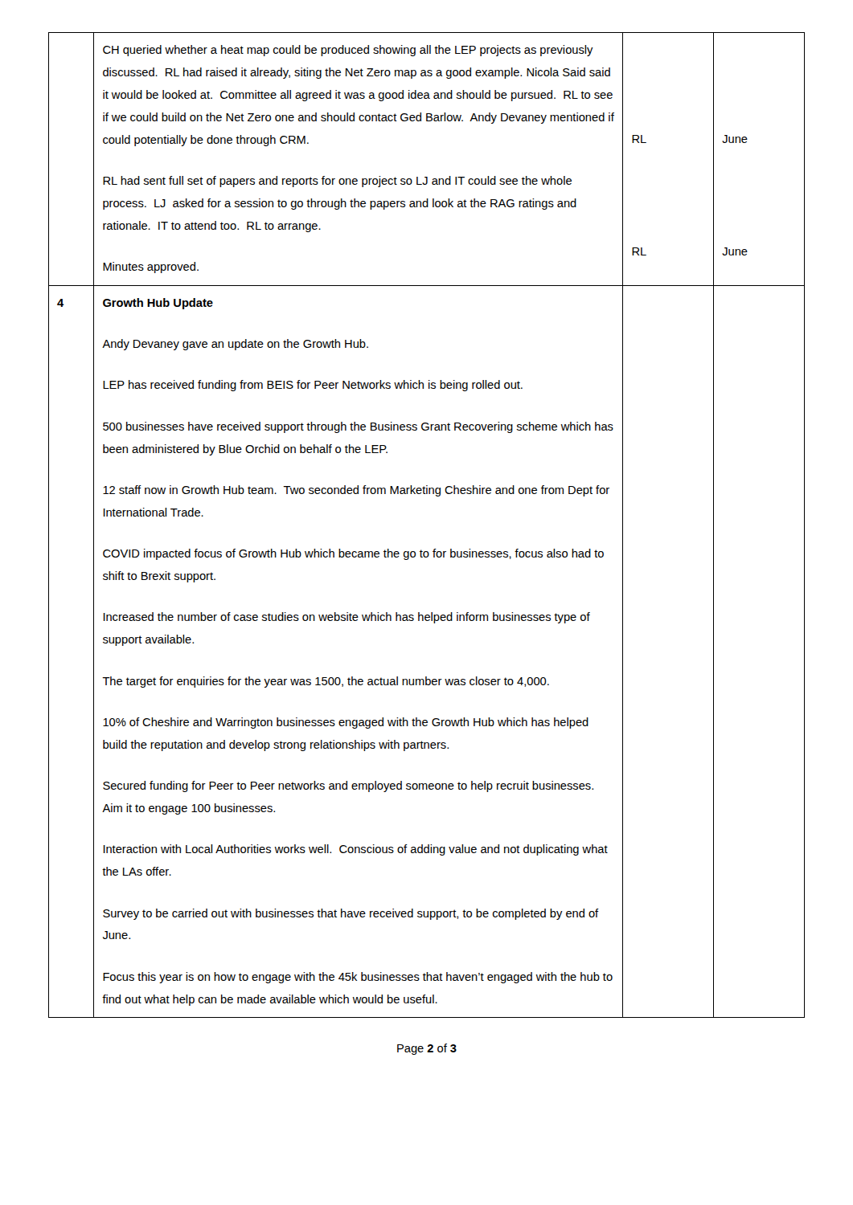| | CH queried whether a heat map could be produced showing all the LEP projects as previously discussed. RL had raised it already, siting the Net Zero map as a good example. Nicola Said said it would be looked at. Committee all agreed it was a good idea and should be pursued. RL to see if we could build on the Net Zero one and should contact Ged Barlow. Andy Devaney mentioned if could potentially be done through CRM. RL had sent full set of papers and reports for one project so LJ and IT could see the whole process. LJ asked for a session to go through the papers and look at the RAG ratings and rationale. IT to attend too. RL to arrange. Minutes approved. | RL RL | June June |
| 4 | Growth Hub Update Andy Devaney gave an update on the Growth Hub. LEP has received funding from BEIS for Peer Networks which is being rolled out. 500 businesses have received support through the Business Grant Recovering scheme which has been administered by Blue Orchid on behalf o the LEP. 12 staff now in Growth Hub team. Two seconded from Marketing Cheshire and one from Dept for International Trade. COVID impacted focus of Growth Hub which became the go to for businesses, focus also had to shift to Brexit support. Increased the number of case studies on website which has helped inform businesses type of support available. The target for enquiries for the year was 1500, the actual number was closer to 4,000. 10% of Cheshire and Warrington businesses engaged with the Growth Hub which has helped build the reputation and develop strong relationships with partners. Secured funding for Peer to Peer networks and employed someone to help recruit businesses. Aim it to engage 100 businesses. Interaction with Local Authorities works well. Conscious of adding value and not duplicating what the LAs offer. Survey to be carried out with businesses that have received support, to be completed by end of June. Focus this year is on how to engage with the 45k businesses that haven’t engaged with the hub to find out what help can be made available which would be useful. | | |
Page 2 of 3